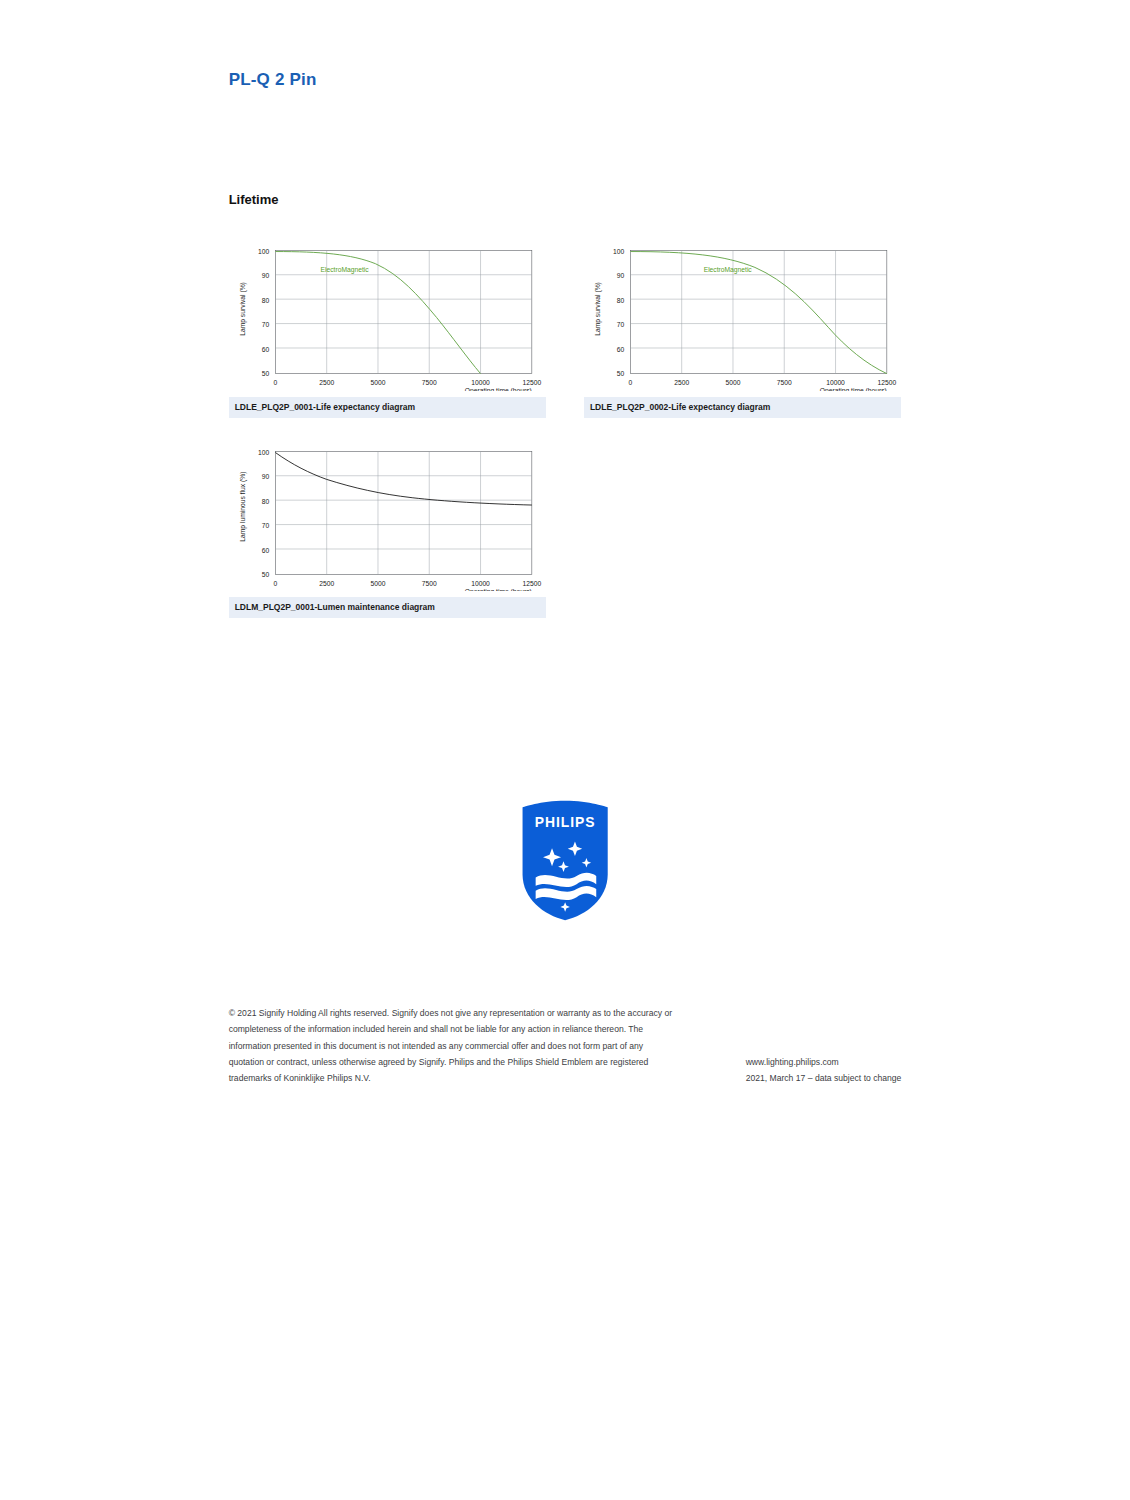PL-Q 2 Pin
Lifetime
100 90 80 70 60 50 Lamp survival (%) ElectroMagnetic 0 2500 5000 7500 10000 12500 Operating time (hours)
LDLE_PLQ2P_0001-Life expectancy diagram
100 90 80 70 60 50 Lamp survival (%) ElectroMagnetic 0 2500 5000 7500 10000 12500 Operating time (hours)
LDLE_PLQ2P_0002-Life expectancy diagram
100 90 80 70 60 50 Lamp luminous flux (%) 0 2500 5000 7500 10000 12500 Operating time (hours)
LDLM_PLQ2P_0001-Lumen maintenance diagram
PHILIPS
© 2021 Signify Holding All rights reserved. Signify does not give any representation or warranty as to the accuracy or completeness of the information included herein and shall not be liable for any action in reliance thereon. The information presented in this document is not intended as any commercial offer and does not form part of any quotation or contract, unless otherwise agreed by Signify. Philips and the Philips Shield Emblem are registered trademarks of Koninklijke Philips N.V.
www.lighting.philips.com
2021, March 17 – data subject to change